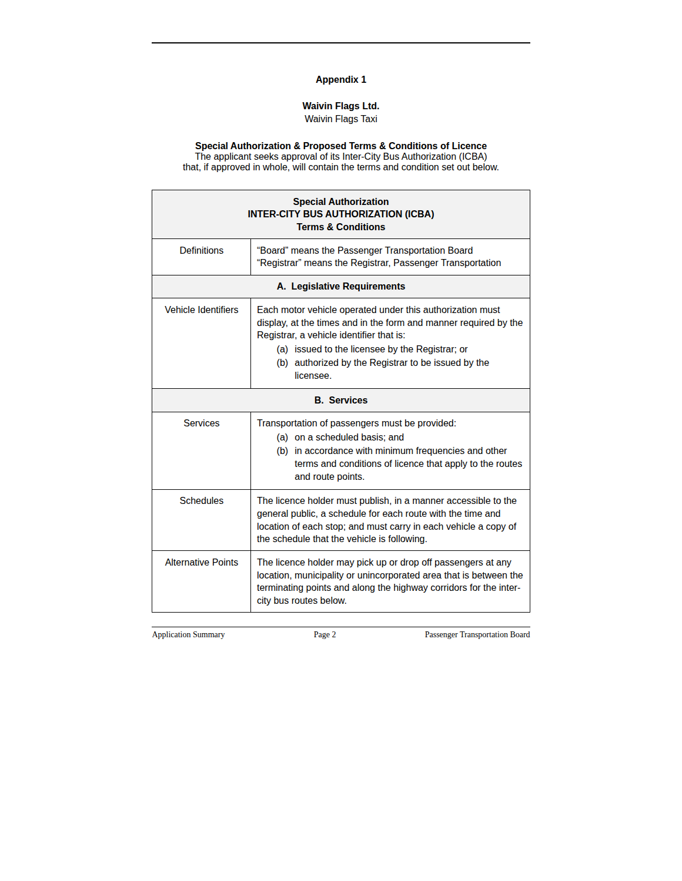Appendix 1
Waivin Flags Ltd.
Waivin Flags Taxi
Special Authorization & Proposed Terms & Conditions of Licence
The applicant seeks approval of its Inter-City Bus Authorization (ICBA)
that, if approved in whole, will contain the terms and condition set out below.
| Special Authorization INTER-CITY BUS AUTHORIZATION (ICBA) Terms & Conditions |
| Definitions | “Board” means the Passenger Transportation Board “Registrar” means the Registrar, Passenger Transportation |
| A. Legislative Requirements |
| Vehicle Identifiers | Each motor vehicle operated under this authorization must display, at the times and in the form and manner required by the Registrar, a vehicle identifier that is: (a) issued to the licensee by the Registrar; or (b) authorized by the Registrar to be issued by the licensee. |
| B. Services |
| Services | Transportation of passengers must be provided: (a) on a scheduled basis; and (b) in accordance with minimum frequencies and other terms and conditions of licence that apply to the routes and route points. |
| Schedules | The licence holder must publish, in a manner accessible to the general public, a schedule for each route with the time and location of each stop; and must carry in each vehicle a copy of the schedule that the vehicle is following. |
| Alternative Points | The licence holder may pick up or drop off passengers at any location, municipality or unincorporated area that is between the terminating points and along the highway corridors for the inter-city bus routes below. |
Application Summary
Page 2
Passenger Transportation Board